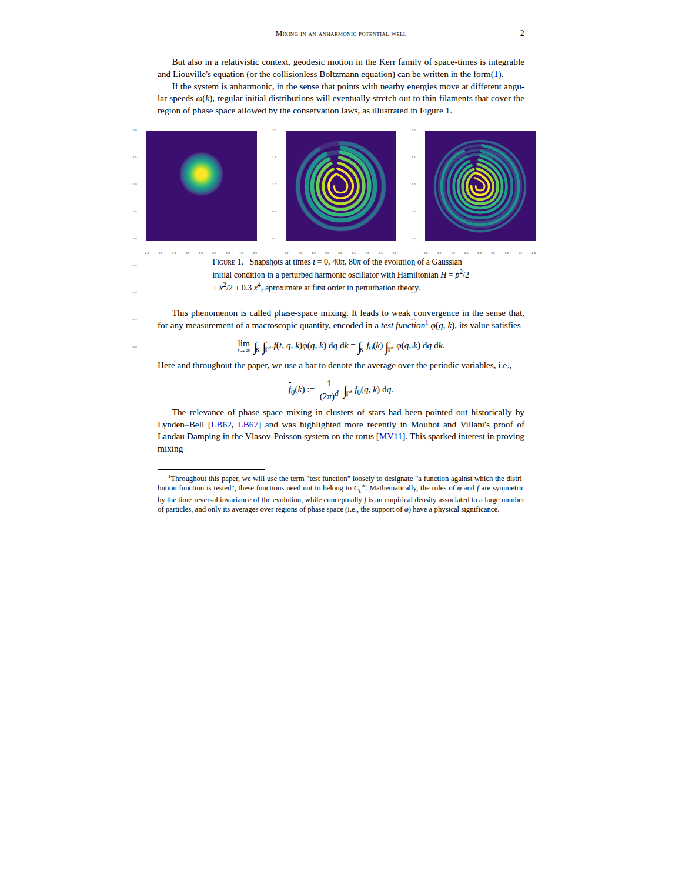Mixing in an anharmonic potential well 2
But also in a relativistic context, geodesic motion in the Kerr family of space-times is integrable and Liouville's equation (or the collisionless Boltzmann equation) can be written in the form(1).
If the system is anharmonic, in the sense that points with nearby energies move at different angular speeds ω(k), regular initial distributions will eventually stretch out to thin filaments that cover the region of phase space allowed by the conservation laws, as illustrated in Figure 1.
2.0
1.5
1.0
0.5
0.0
-0.5
-1.0
-1.5
-2.0
-2.0
-1.5
-1.0
-0.5
0.0
0.5
1.0
1.5
2.0
2.0
1.5
1.0
0.5
0.0
-0.5
-1.0
-1.5
-2.0
-2.0
-1.5
-1.0
-0.5
0.0
0.5
1.0
1.5
2.0
2.0
1.5
1.0
0.5
0.0
-0.5
-1.0
-1.5
-2.0
-2.0
-1.5
-1.0
-0.5
0.0
0.5
1.0
1.5
2.0
Figure 1. Snapshots at times t = 0, 40π, 80π of the evolution of a Gaussian initial condition in a perturbed harmonic oscillator with Hamiltonian H = p2/2 + x2/2 + 0.3 x4, aproximate at first order in perturbation theory.
This phenomenon is called phase-space mixing. It leads to weak convergence in the sense that, for any measurement of a macroscopic quantity, encoded in a test function1 φ(q, k), its value satisfies
lim t→∞ ∫K ∫𝕋d f(t, q, k)φ(q, k) dq dk = ∫K f0(k) ∫𝕋d φ(q, k) dq dk.
Here and throughout the paper, we use a bar to denote the average over the periodic variables, i.e.,
f0(k) := 1(2π)d ∫𝕋d f0(q, k) dq.
The relevance of phase space mixing in clusters of stars had been pointed out historically by Lynden–Bell [LB62, LB67] and was highlighted more recently in Mouhot and Villani's proof of Landau Damping in the Vlasov-Poisson system on the torus [MV11]. This sparked interest in proving mixing
1Throughout this paper, we will use the term "test function" loosely to designate "a function against which the distribution function is tested", these functions need not to belong to Cc∞. Mathematically, the roles of φ and f are symmetric by the time-reversal invariance of the evolution, while conceptually f is an empirical density associated to a large number of particles, and only its averages over regions of phase space (i.e., the support of φ) have a physical significance.